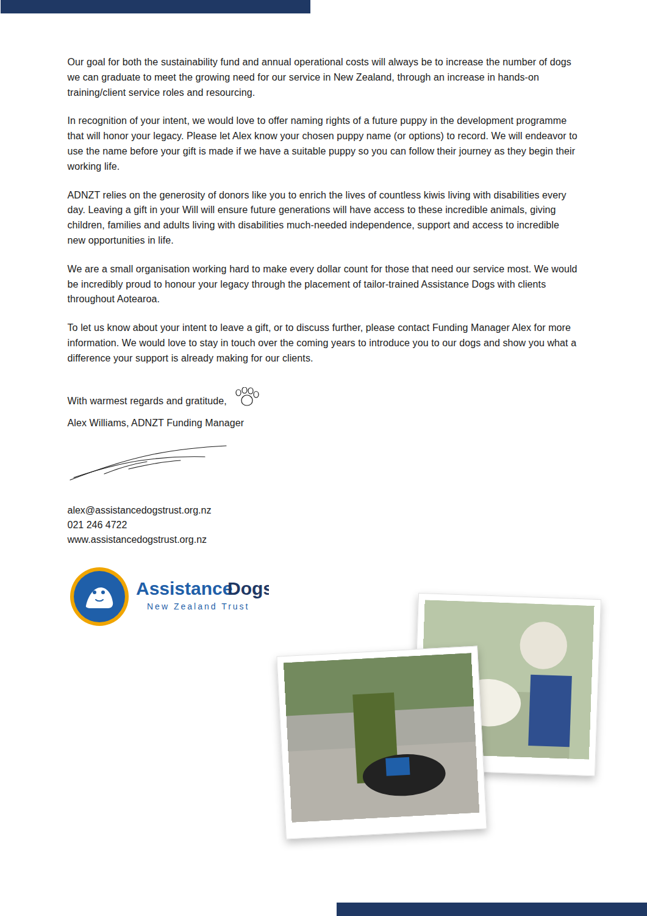Our goal for both the sustainability fund and annual operational costs will always be to increase the number of dogs we can graduate to meet the growing need for our service in New Zealand, through an increase in hands-on training/client service roles and resourcing.
In recognition of your intent, we would love to offer naming rights of a future puppy in the development programme that will honor your legacy. Please let Alex know your chosen puppy name (or options) to record. We will endeavor to use the name before your gift is made if we have a suitable puppy so you can follow their journey as they begin their working life.
ADNZT relies on the generosity of donors like you to enrich the lives of countless kiwis living with disabilities every day. Leaving a gift in your Will will ensure future generations will have access to these incredible animals, giving children, families and adults living with disabilities much-needed independence, support and access to incredible new opportunities in life.
We are a small organisation working hard to make every dollar count for those that need our service most. We would be incredibly proud to honour your legacy through the placement of tailor-trained Assistance Dogs with clients throughout Aotearoa.
To let us know about your intent to leave a gift, or to discuss further, please contact Funding Manager Alex for more information. We would love to stay in touch over the coming years to introduce you to our dogs and show you what a difference your support is already making for our clients.
With warmest regards and gratitude,
Alex Williams, ADNZT Funding Manager
alex@assistancedogstrust.org.nz
021 246 4722
www.assistancedogstrust.org.nz
Assistance Dogs New Zealand Trust